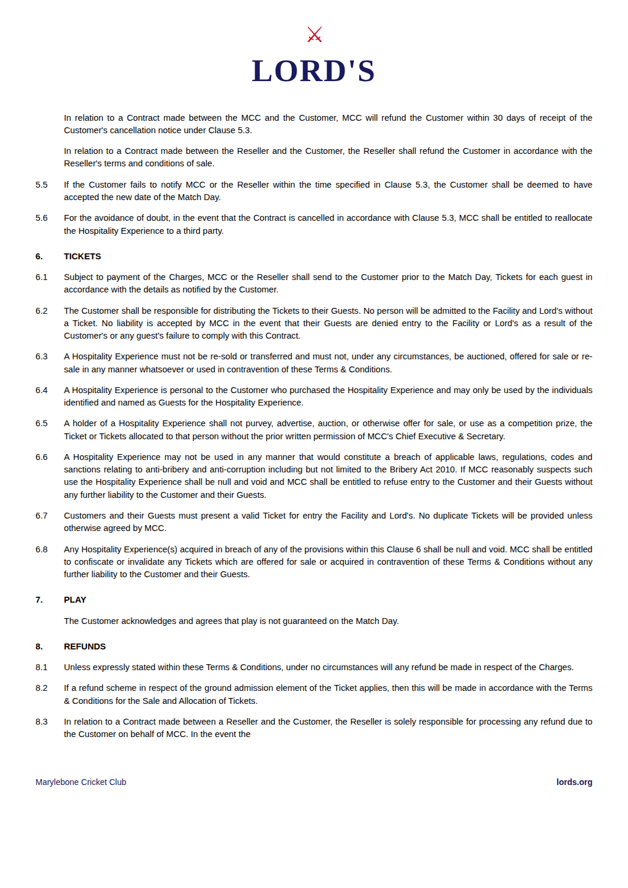⚔
LORD'S
In relation to a Contract made between the MCC and the Customer, MCC will refund the Customer within 30 days of receipt of the Customer's cancellation notice under Clause 5.3.
In relation to a Contract made between the Reseller and the Customer, the Reseller shall refund the Customer in accordance with the Reseller's terms and conditions of sale.
5.5
If the Customer fails to notify MCC or the Reseller within the time specified in Clause 5.3, the Customer shall be deemed to have accepted the new date of the Match Day.
5.6
For the avoidance of doubt, in the event that the Contract is cancelled in accordance with Clause 5.3, MCC shall be entitled to reallocate the Hospitality Experience to a third party.
6. TICKETS
6.1
Subject to payment of the Charges, MCC or the Reseller shall send to the Customer prior to the Match Day, Tickets for each guest in accordance with the details as notified by the Customer.
6.2
The Customer shall be responsible for distributing the Tickets to their Guests. No person will be admitted to the Facility and Lord's without a Ticket. No liability is accepted by MCC in the event that their Guests are denied entry to the Facility or Lord's as a result of the Customer's or any guest's failure to comply with this Contract.
6.3
A Hospitality Experience must not be re-sold or transferred and must not, under any circumstances, be auctioned, offered for sale or re-sale in any manner whatsoever or used in contravention of these Terms & Conditions.
6.4
A Hospitality Experience is personal to the Customer who purchased the Hospitality Experience and may only be used by the individuals identified and named as Guests for the Hospitality Experience.
6.5
A holder of a Hospitality Experience shall not purvey, advertise, auction, or otherwise offer for sale, or use as a competition prize, the Ticket or Tickets allocated to that person without the prior written permission of MCC's Chief Executive & Secretary.
6.6
A Hospitality Experience may not be used in any manner that would constitute a breach of applicable laws, regulations, codes and sanctions relating to anti-bribery and anti-corruption including but not limited to the Bribery Act 2010. If MCC reasonably suspects such use the Hospitality Experience shall be null and void and MCC shall be entitled to refuse entry to the Customer and their Guests without any further liability to the Customer and their Guests.
6.7
Customers and their Guests must present a valid Ticket for entry the Facility and Lord's. No duplicate Tickets will be provided unless otherwise agreed by MCC.
6.8
Any Hospitality Experience(s) acquired in breach of any of the provisions within this Clause 6 shall be null and void. MCC shall be entitled to confiscate or invalidate any Tickets which are offered for sale or acquired in contravention of these Terms & Conditions without any further liability to the Customer and their Guests.
7. PLAY
The Customer acknowledges and agrees that play is not guaranteed on the Match Day.
8. REFUNDS
8.1
Unless expressly stated within these Terms & Conditions, under no circumstances will any refund be made in respect of the Charges.
8.2
If a refund scheme in respect of the ground admission element of the Ticket applies, then this will be made in accordance with the Terms & Conditions for the Sale and Allocation of Tickets.
8.3
In relation to a Contract made between a Reseller and the Customer, the Reseller is solely responsible for processing any refund due to the Customer on behalf of MCC. In the event the
Marylebone Cricket Club
lords.org